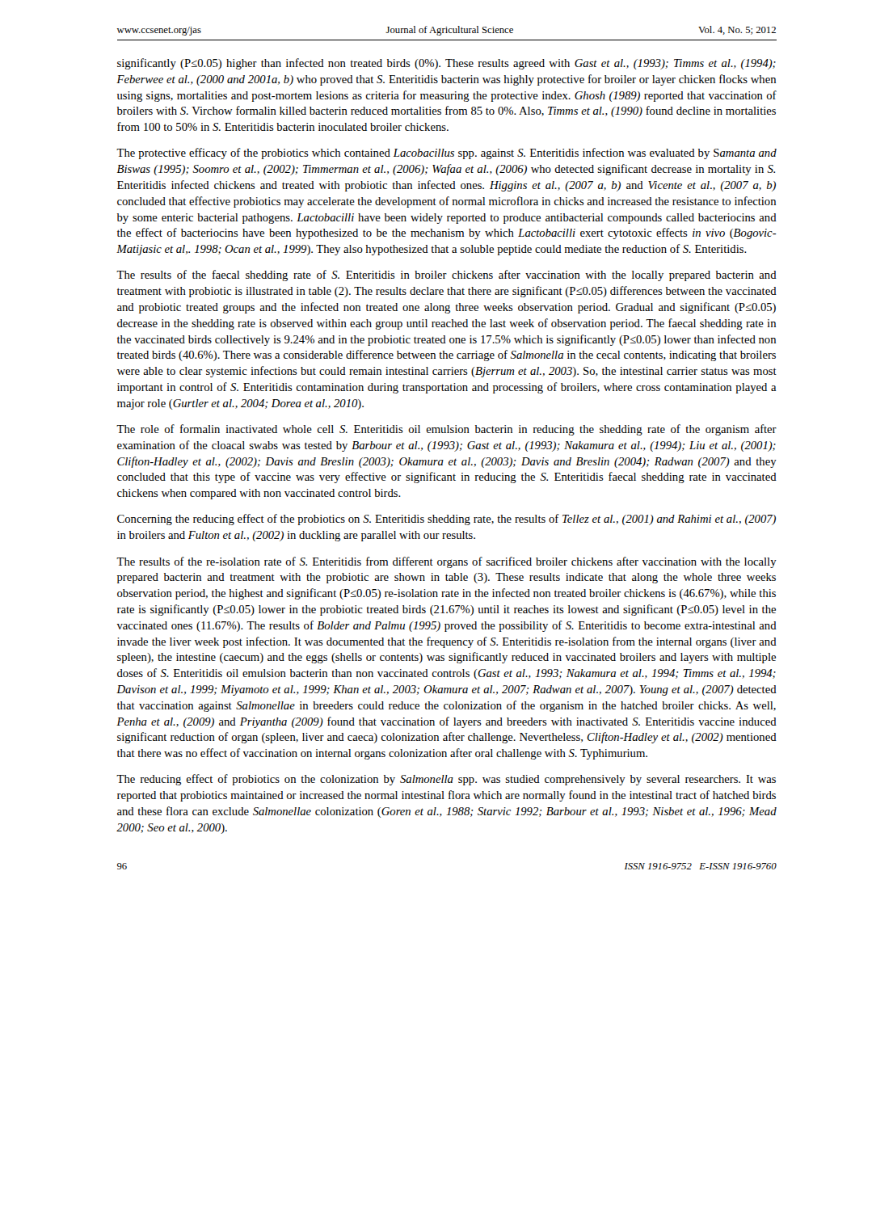www.ccsenet.org/jas Journal of Agricultural Science Vol. 4, No. 5; 2012
significantly (P≤0.05) higher than infected non treated birds (0%). These results agreed with Gast et al., (1993); Timms et al., (1994); Feberwee et al., (2000 and 2001a, b) who proved that S. Enteritidis bacterin was highly protective for broiler or layer chicken flocks when using signs, mortalities and post-mortem lesions as criteria for measuring the protective index. Ghosh (1989) reported that vaccination of broilers with S. Virchow formalin killed bacterin reduced mortalities from 85 to 0%. Also, Timms et al., (1990) found decline in mortalities from 100 to 50% in S. Enteritidis bacterin inoculated broiler chickens.
The protective efficacy of the probiotics which contained Lacobacillus spp. against S. Enteritidis infection was evaluated by Samanta and Biswas (1995); Soomro et al., (2002); Timmerman et al., (2006); Wafaa et al., (2006) who detected significant decrease in mortality in S. Enteritidis infected chickens and treated with probiotic than infected ones. Higgins et al., (2007 a, b) and Vicente et al., (2007 a, b) concluded that effective probiotics may accelerate the development of normal microflora in chicks and increased the resistance to infection by some enteric bacterial pathogens. Lactobacilli have been widely reported to produce antibacterial compounds called bacteriocins and the effect of bacteriocins have been hypothesized to be the mechanism by which Lactobacilli exert cytotoxic effects in vivo (Bogovic-Matijasic et al,. 1998; Ocan et al., 1999). They also hypothesized that a soluble peptide could mediate the reduction of S. Enteritidis.
The results of the faecal shedding rate of S. Enteritidis in broiler chickens after vaccination with the locally prepared bacterin and treatment with probiotic is illustrated in table (2). The results declare that there are significant (P≤0.05) differences between the vaccinated and probiotic treated groups and the infected non treated one along three weeks observation period. Gradual and significant (P≤0.05) decrease in the shedding rate is observed within each group until reached the last week of observation period. The faecal shedding rate in the vaccinated birds collectively is 9.24% and in the probiotic treated one is 17.5% which is significantly (P≤0.05) lower than infected non treated birds (40.6%). There was a considerable difference between the carriage of Salmonella in the cecal contents, indicating that broilers were able to clear systemic infections but could remain intestinal carriers (Bjerrum et al., 2003). So, the intestinal carrier status was most important in control of S. Enteritidis contamination during transportation and processing of broilers, where cross contamination played a major role (Gurtler et al., 2004; Dorea et al., 2010).
The role of formalin inactivated whole cell S. Enteritidis oil emulsion bacterin in reducing the shedding rate of the organism after examination of the cloacal swabs was tested by Barbour et al., (1993); Gast et al., (1993); Nakamura et al., (1994); Liu et al., (2001); Clifton-Hadley et al., (2002); Davis and Breslin (2003); Okamura et al., (2003); Davis and Breslin (2004); Radwan (2007) and they concluded that this type of vaccine was very effective or significant in reducing the S. Enteritidis faecal shedding rate in vaccinated chickens when compared with non vaccinated control birds.
Concerning the reducing effect of the probiotics on S. Enteritidis shedding rate, the results of Tellez et al., (2001) and Rahimi et al., (2007) in broilers and Fulton et al., (2002) in duckling are parallel with our results.
The results of the re-isolation rate of S. Enteritidis from different organs of sacrificed broiler chickens after vaccination with the locally prepared bacterin and treatment with the probiotic are shown in table (3). These results indicate that along the whole three weeks observation period, the highest and significant (P≤0.05) re-isolation rate in the infected non treated broiler chickens is (46.67%), while this rate is significantly (P≤0.05) lower in the probiotic treated birds (21.67%) until it reaches its lowest and significant (P≤0.05) level in the vaccinated ones (11.67%). The results of Bolder and Palmu (1995) proved the possibility of S. Enteritidis to become extra-intestinal and invade the liver week post infection. It was documented that the frequency of S. Enteritidis re-isolation from the internal organs (liver and spleen), the intestine (caecum) and the eggs (shells or contents) was significantly reduced in vaccinated broilers and layers with multiple doses of S. Enteritidis oil emulsion bacterin than non vaccinated controls (Gast et al., 1993; Nakamura et al., 1994; Timms et al., 1994; Davison et al., 1999; Miyamoto et al., 1999; Khan et al., 2003; Okamura et al., 2007; Radwan et al., 2007). Young et al., (2007) detected that vaccination against Salmonellae in breeders could reduce the colonization of the organism in the hatched broiler chicks. As well, Penha et al., (2009) and Priyantha (2009) found that vaccination of layers and breeders with inactivated S. Enteritidis vaccine induced significant reduction of organ (spleen, liver and caeca) colonization after challenge. Nevertheless, Clifton-Hadley et al., (2002) mentioned that there was no effect of vaccination on internal organs colonization after oral challenge with S. Typhimurium.
The reducing effect of probiotics on the colonization by Salmonella spp. was studied comprehensively by several researchers. It was reported that probiotics maintained or increased the normal intestinal flora which are normally found in the intestinal tract of hatched birds and these flora can exclude Salmonellae colonization (Goren et al., 1988; Starvic 1992; Barbour et al., 1993; Nisbet et al., 1996; Mead 2000; Seo et al., 2000).
96 ISSN 1916-9752 E-ISSN 1916-9760